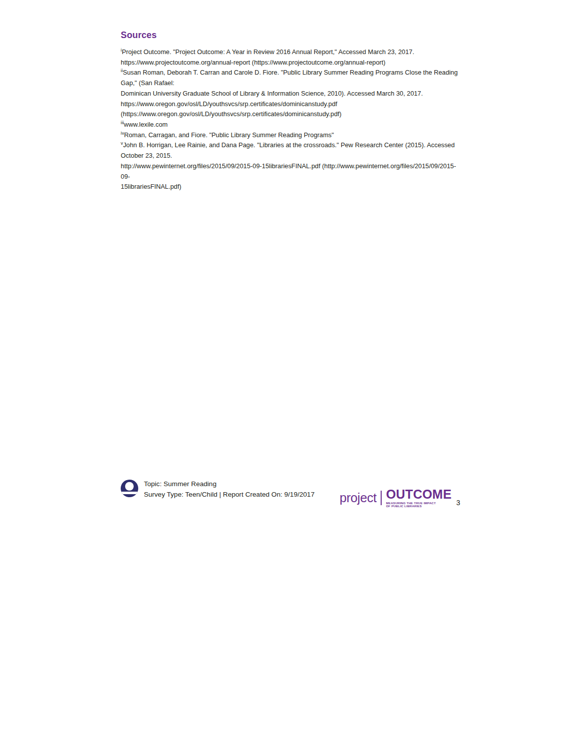Sources
iProject Outcome. "Project Outcome: A Year in Review 2016 Annual Report," Accessed March 23, 2017.
https://www.projectoutcome.org/annual-report (https://www.projectoutcome.org/annual-report)
iiSusan Roman, Deborah T. Carran and Carole D. Fiore. "Public Library Summer Reading Programs Close the Reading Gap," (San Rafael:
Dominican University Graduate School of Library & Information Science, 2010). Accessed March 30, 2017.
https://www.oregon.gov/osl/LD/youthsvcs/srp.certificates/dominicanstudy.pdf
(https://www.oregon.gov/osl/LD/youthsvcs/srp.certificates/dominicanstudy.pdf)
iiiwww.lexile.com
ivRoman, Carragan, and Fiore. "Public Library Summer Reading Programs"
vJohn B. Horrigan, Lee Rainie, and Dana Page. "Libraries at the crossroads." Pew Research Center (2015). Accessed October 23, 2015.
http://www.pewinternet.org/files/2015/09/2015-09-15librariesFINAL.pdf (http://www.pewinternet.org/files/2015/09/2015-09-
15librariesFINAL.pdf)
Topic: Summer Reading
Survey Type: Teen/Child | Report Created On: 9/19/2017
project OUTCOME Measuring the True Impact
of Public Libraries
3